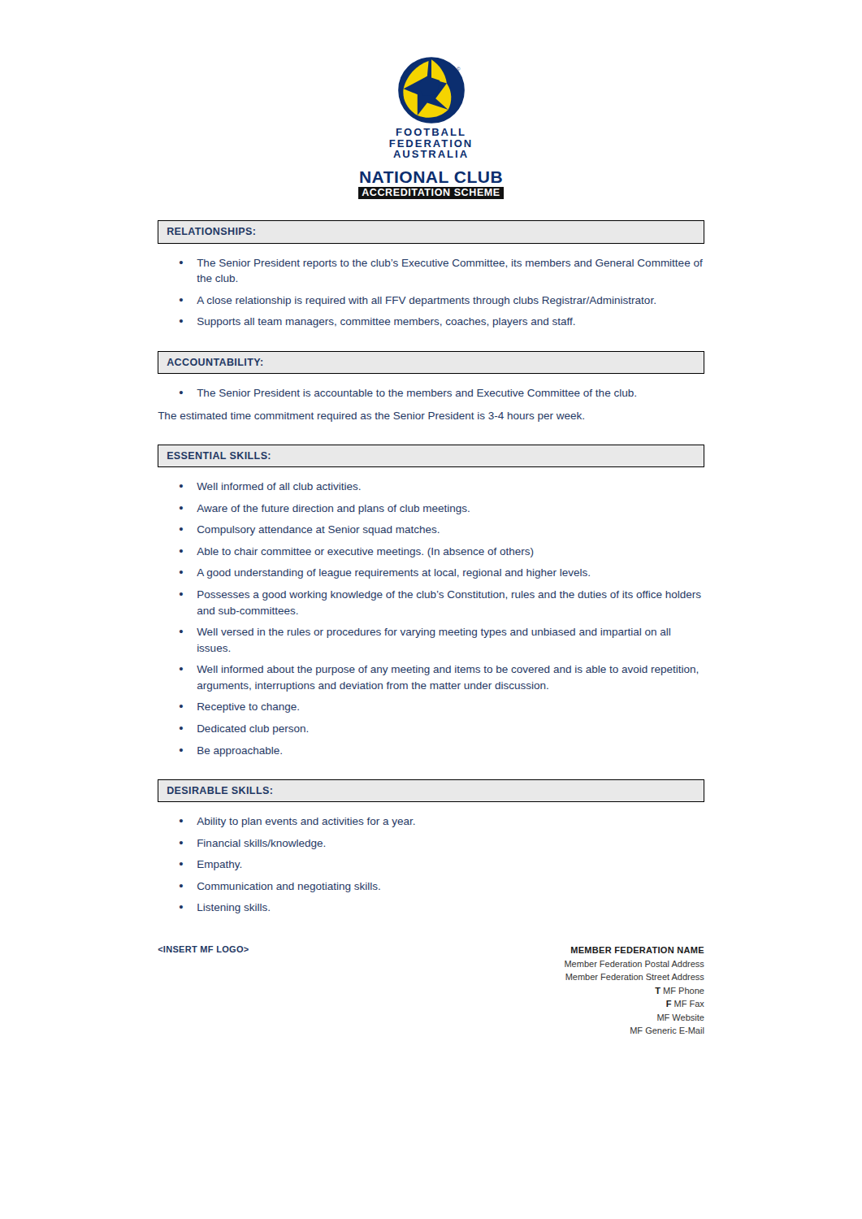©
FOOTBALL
FEDERATION
AUSTRALIA
NATIONAL CLUB
ACCREDITATION SCHEME
RELATIONSHIPS:
The Senior President reports to the club’s Executive Committee, its members and General Committee of the club.
A close relationship is required with all FFV departments through clubs Registrar/Administrator.
Supports all team managers, committee members, coaches, players and staff.
ACCOUNTABILITY:
The Senior President is accountable to the members and Executive Committee of the club.
The estimated time commitment required as the Senior President is 3-4 hours per week.
ESSENTIAL SKILLS:
Well informed of all club activities.
Aware of the future direction and plans of club meetings.
Compulsory attendance at Senior squad matches.
Able to chair committee or executive meetings. (In absence of others)
A good understanding of league requirements at local, regional and higher levels.
Possesses a good working knowledge of the club’s Constitution, rules and the duties of its office holders and sub-committees.
Well versed in the rules or procedures for varying meeting types and unbiased and impartial on all issues.
Well informed about the purpose of any meeting and items to be covered and is able to avoid repetition, arguments, interruptions and deviation from the matter under discussion.
Receptive to change.
Dedicated club person.
Be approachable.
DESIRABLE SKILLS:
Ability to plan events and activities for a year.
Financial skills/knowledge.
Empathy.
Communication and negotiating skills.
Listening skills.
<INSERT MF LOGO>
MEMBER FEDERATION NAME
Member Federation Postal Address
Member Federation Street Address
T MF Phone
F MF Fax
MF Website
MF Generic E-Mail